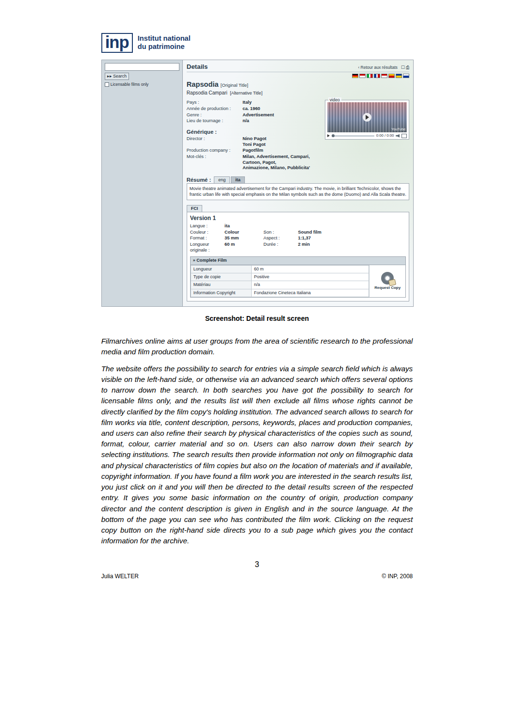inp
Institut national
du patrimoine
▸▸ Search
Licensable films only
Details
‹ Retour aux résultats ☐ ⎙
Rapsodia [Original Title]
Rapsodia Campari [Alternative Title]
| Pays : | Italy |
| Année de production : | ca. 1960 |
| Genre : | Advertisement |
| Lieu de tournage : | n/a |
Générique :
| Director : | Nino Pagot Toni Pagot |
| Production company : | Pagotfilm |
| Mot-clés : | Milan, Advertisement, Campari, Cartoon, Pagot, Animazione, Milano, Pubblicita' |
video
YouTube
0:00 / 0:00
Résumé : eng ita
Movie theatre animated advertisement for the Campari industry. The movie, in brilliant Technicolor, shows the frantic urban life with special emphasis on the Milan symbols such as the dome (Duomo) and Alla Scala theatre.
FCI
Version 1
| Langue : | ita | | |
| Couleur : | Colour | Son : | Sound film |
| Format : | 35 mm | Aspect : | 1:1,37 |
| Longueur originale : | 60 m | Durée : | 2 min |
» Complete Film
| Longueur | 60 m |
| Type de copie | Positive |
| Matériau | n/a |
| Information Copyright | Fondazione Cineteca Italiana |
Request Copy
Screenshot: Detail result screen
Filmarchives online aims at user groups from the area of scientific research to the professional media and film production domain.
The website offers the possibility to search for entries via a simple search field which is always visible on the left-hand side, or otherwise via an advanced search which offers several options to narrow down the search. In both searches you have got the possibility to search for licensable films only, and the results list will then exclude all films whose rights cannot be directly clarified by the film copy's holding institution. The advanced search allows to search for film works via title, content description, persons, keywords, places and production companies, and users can also refine their search by physical characteristics of the copies such as sound, format, colour, carrier material and so on. Users can also narrow down their search by selecting institutions. The search results then provide information not only on filmographic data and physical characteristics of film copies but also on the location of materials and if available, copyright information. If you have found a film work you are interested in the search results list, you just click on it and you will then be directed to the detail results screen of the respected entry. It gives you some basic information on the country of origin, production company director and the content description is given in English and in the source language. At the bottom of the page you can see who has contributed the film work. Clicking on the request copy button on the right-hand side directs you to a sub page which gives you the contact information for the archive.
3
Julia WELTER © INP, 2008